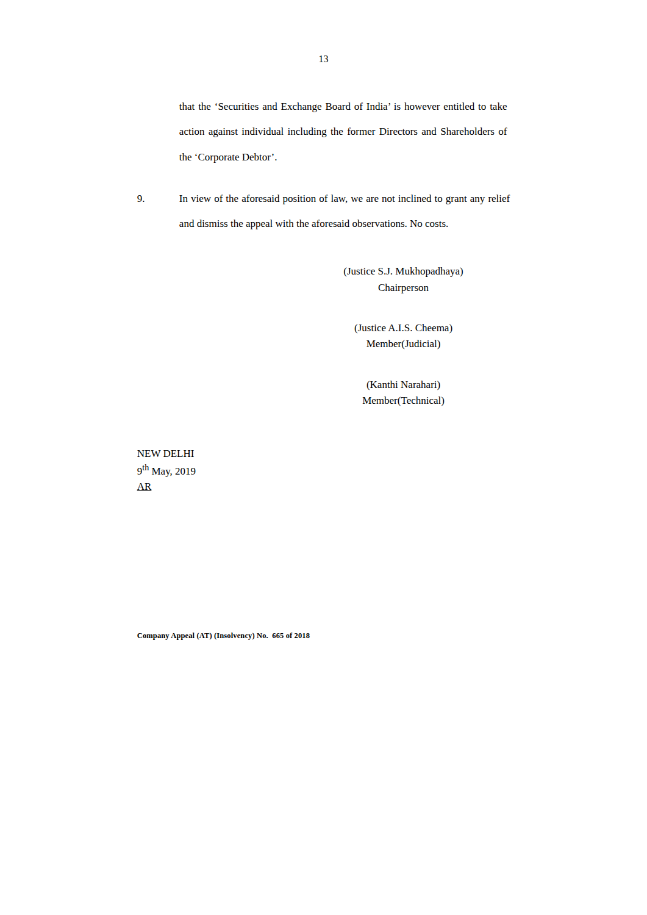13
that the ‘Securities and Exchange Board of India’ is however entitled to take action against individual including the former Directors and Shareholders of the ‘Corporate Debtor’.
9. In view of the aforesaid position of law, we are not inclined to grant any relief and dismiss the appeal with the aforesaid observations. No costs.
(Justice S.J. Mukhopadhaya) Chairperson
(Justice A.I.S. Cheema) Member(Judicial)
(Kanthi Narahari) Member(Technical)
NEW DELHI
9th May, 2019
AR
Company Appeal (AT) (Insolvency) No. 665 of 2018